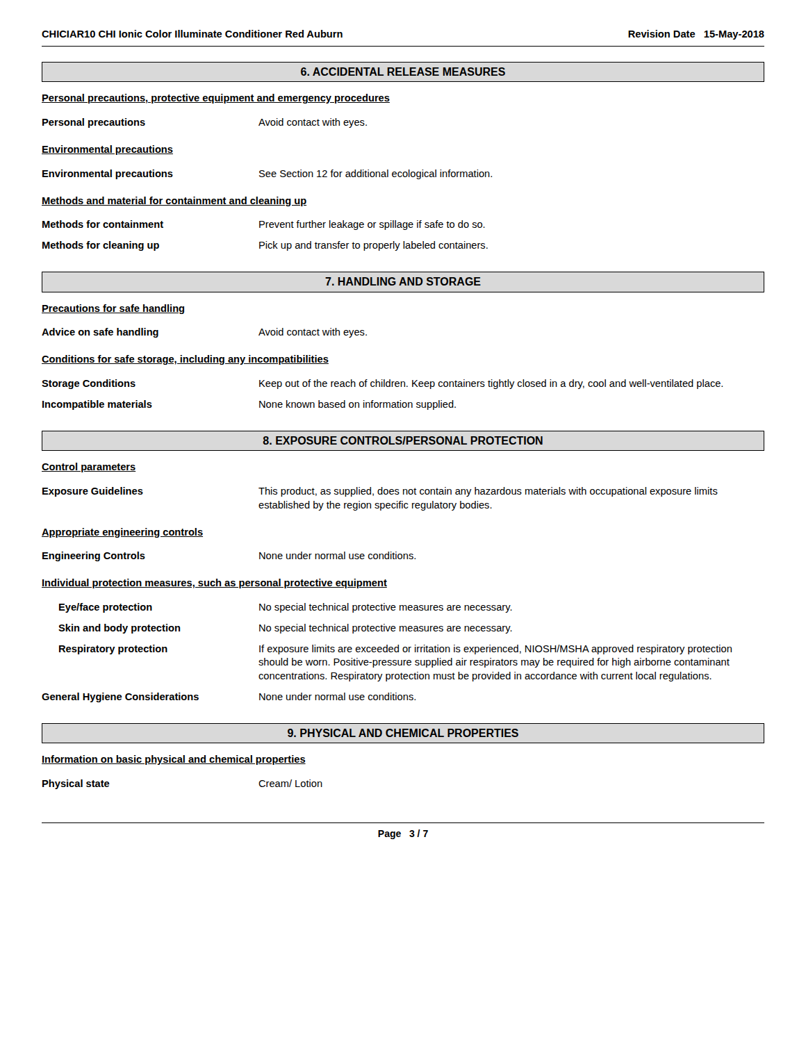CHICIAR10 CHI Ionic Color Illuminate Conditioner Red Auburn
Revision Date 15-May-2018
6. ACCIDENTAL RELEASE MEASURES
Personal precautions, protective equipment and emergency procedures
| Personal precautions | Avoid contact with eyes. |
Environmental precautions
| Environmental precautions | See Section 12 for additional ecological information. |
Methods and material for containment and cleaning up
| Methods for containment | Prevent further leakage or spillage if safe to do so. |
| Methods for cleaning up | Pick up and transfer to properly labeled containers. |
7. HANDLING AND STORAGE
Precautions for safe handling
| Advice on safe handling | Avoid contact with eyes. |
Conditions for safe storage, including any incompatibilities
| Storage Conditions | Keep out of the reach of children. Keep containers tightly closed in a dry, cool and well-ventilated place. |
| Incompatible materials | None known based on information supplied. |
8. EXPOSURE CONTROLS/PERSONAL PROTECTION
Control parameters
| Exposure Guidelines | This product, as supplied, does not contain any hazardous materials with occupational exposure limits established by the region specific regulatory bodies. |
Appropriate engineering controls
| Engineering Controls | None under normal use conditions. |
Individual protection measures, such as personal protective equipment
| Eye/face protection | No special technical protective measures are necessary. |
| Skin and body protection | No special technical protective measures are necessary. |
| Respiratory protection | If exposure limits are exceeded or irritation is experienced, NIOSH/MSHA approved respiratory protection should be worn. Positive-pressure supplied air respirators may be required for high airborne contaminant concentrations. Respiratory protection must be provided in accordance with current local regulations. |
| General Hygiene Considerations | None under normal use conditions. |
9. PHYSICAL AND CHEMICAL PROPERTIES
Information on basic physical and chemical properties
| Physical state | Cream/ Lotion |
Page 3 / 7